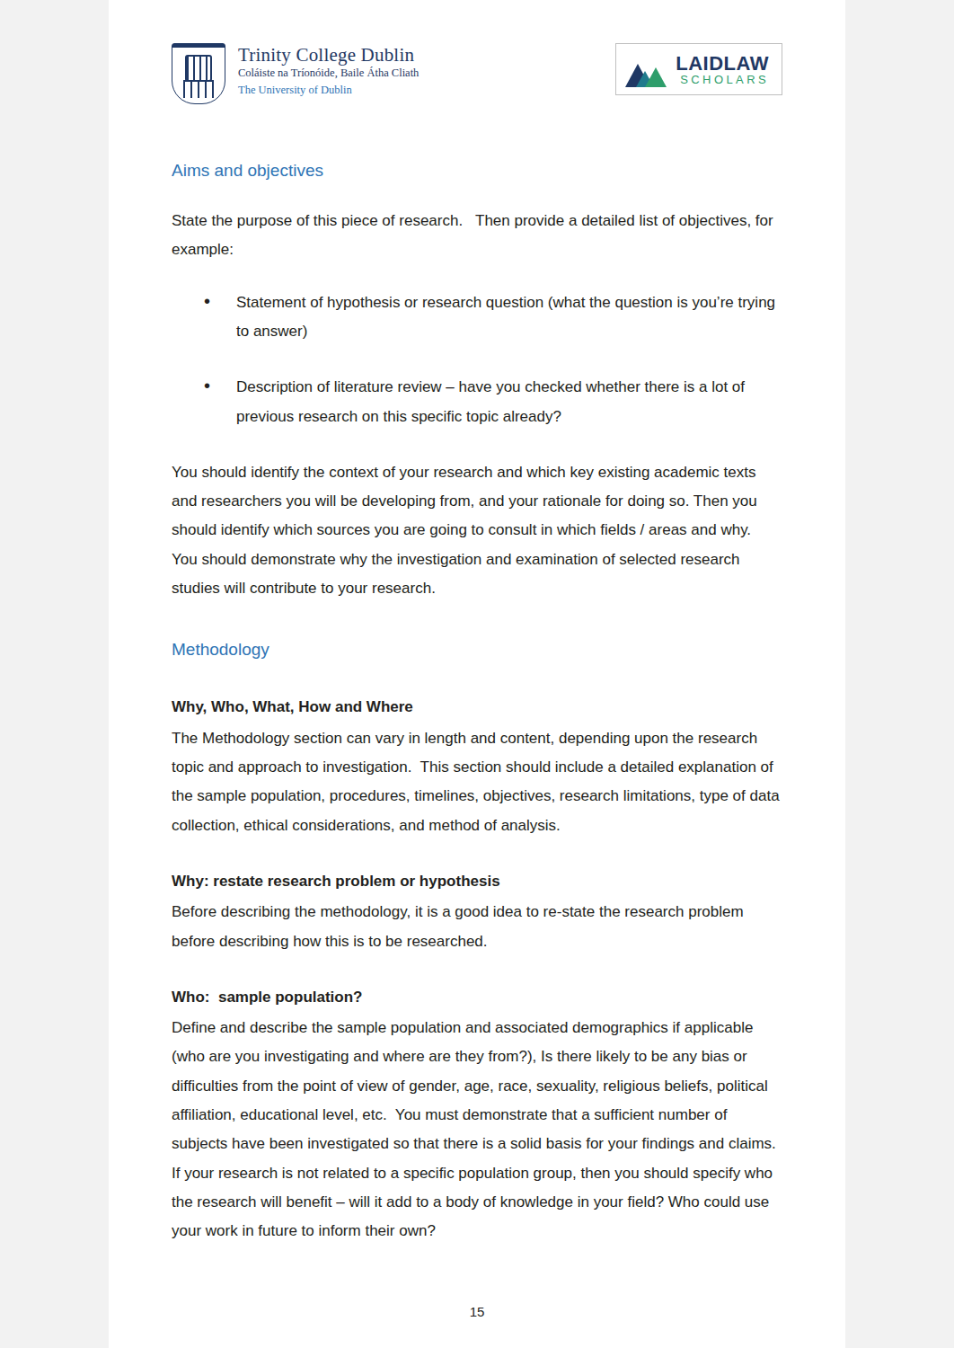Trinity College Dublin
Coláiste na Tríonóide, Baile Átha Cliath
The University of Dublin
LAIDLAW
SCHOLARS
Aims and objectives
State the purpose of this piece of research. Then provide a detailed list of objectives, for example:
Statement of hypothesis or research question (what the question is you’re trying to answer)
Description of literature review – have you checked whether there is a lot of previous research on this specific topic already?
You should identify the context of your research and which key existing academic texts and researchers you will be developing from, and your rationale for doing so. Then you should identify which sources you are going to consult in which fields / areas and why. You should demonstrate why the investigation and examination of selected research studies will contribute to your research.
Methodology
Why, Who, What, How and Where
The Methodology section can vary in length and content, depending upon the research topic and approach to investigation. This section should include a detailed explanation of the sample population, procedures, timelines, objectives, research limitations, type of data collection, ethical considerations, and method of analysis.
Why: restate research problem or hypothesis
Before describing the methodology, it is a good idea to re-state the research problem before describing how this is to be researched.
Who: sample population?
Define and describe the sample population and associated demographics if applicable (who are you investigating and where are they from?), Is there likely to be any bias or difficulties from the point of view of gender, age, race, sexuality, religious beliefs, political affiliation, educational level, etc. You must demonstrate that a sufficient number of subjects have been investigated so that there is a solid basis for your findings and claims. If your research is not related to a specific population group, then you should specify who the research will benefit – will it add to a body of knowledge in your field? Who could use your work in future to inform their own?
15